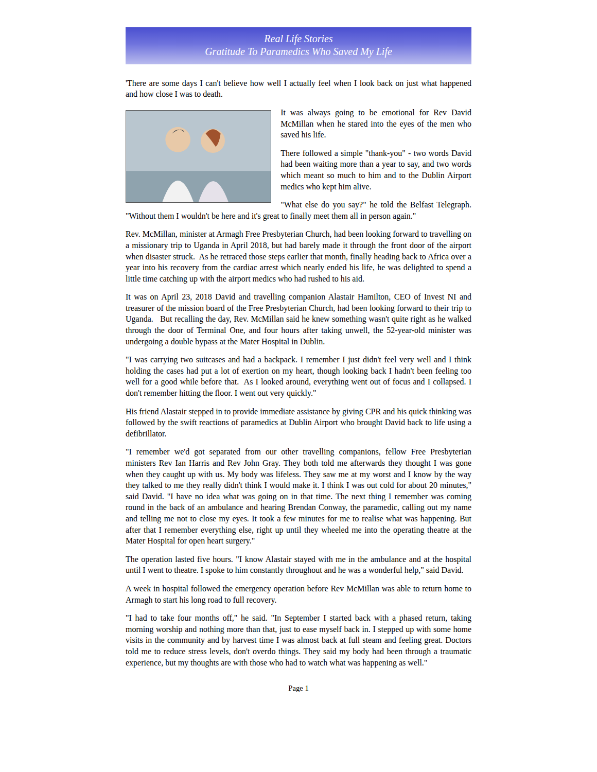Real Life Stories
Gratitude To Paramedics Who Saved My Life
'There are some days I can't believe how well I actually feel when I look back on just what happened and how close I was to death.
It was always going to be emotional for Rev David McMillan when he stared into the eyes of the men who saved his life.
There followed a simple "thank-you" - two words David had been waiting more than a year to say, and two words which meant so much to him and to the Dublin Airport medics who kept him alive.
"What else do you say?" he told the Belfast Telegraph. "Without them I wouldn't be here and it's great to finally meet them all in person again."
Rev. McMillan, minister at Armagh Free Presbyterian Church, had been looking forward to travelling on a missionary trip to Uganda in April 2018, but had barely made it through the front door of the airport when disaster struck. As he retraced those steps earlier that month, finally heading back to Africa over a year into his recovery from the cardiac arrest which nearly ended his life, he was delighted to spend a little time catching up with the airport medics who had rushed to his aid.
It was on April 23, 2018 David and travelling companion Alastair Hamilton, CEO of Invest NI and treasurer of the mission board of the Free Presbyterian Church, had been looking forward to their trip to Uganda. But recalling the day, Rev. McMillan said he knew something wasn't quite right as he walked through the door of Terminal One, and four hours after taking unwell, the 52-year-old minister was undergoing a double bypass at the Mater Hospital in Dublin.
"I was carrying two suitcases and had a backpack. I remember I just didn't feel very well and I think holding the cases had put a lot of exertion on my heart, though looking back I hadn't been feeling too well for a good while before that. As I looked around, everything went out of focus and I collapsed. I don't remember hitting the floor. I went out very quickly."
His friend Alastair stepped in to provide immediate assistance by giving CPR and his quick thinking was followed by the swift reactions of paramedics at Dublin Airport who brought David back to life using a defibrillator.
"I remember we'd got separated from our other travelling companions, fellow Free Presbyterian ministers Rev Ian Harris and Rev John Gray. They both told me afterwards they thought I was gone when they caught up with us. My body was lifeless. They saw me at my worst and I know by the way they talked to me they really didn't think I would make it. I think I was out cold for about 20 minutes," said David. "I have no idea what was going on in that time. The next thing I remember was coming round in the back of an ambulance and hearing Brendan Conway, the paramedic, calling out my name and telling me not to close my eyes. It took a few minutes for me to realise what was happening. But after that I remember everything else, right up until they wheeled me into the operating theatre at the Mater Hospital for open heart surgery."
The operation lasted five hours. "I know Alastair stayed with me in the ambulance and at the hospital until I went to theatre. I spoke to him constantly throughout and he was a wonderful help," said David.
A week in hospital followed the emergency operation before Rev McMillan was able to return home to Armagh to start his long road to full recovery.
"I had to take four months off," he said. "In September I started back with a phased return, taking morning worship and nothing more than that, just to ease myself back in. I stepped up with some home visits in the community and by harvest time I was almost back at full steam and feeling great. Doctors told me to reduce stress levels, don't overdo things. They said my body had been through a traumatic experience, but my thoughts are with those who had to watch what was happening as well."
Page 1